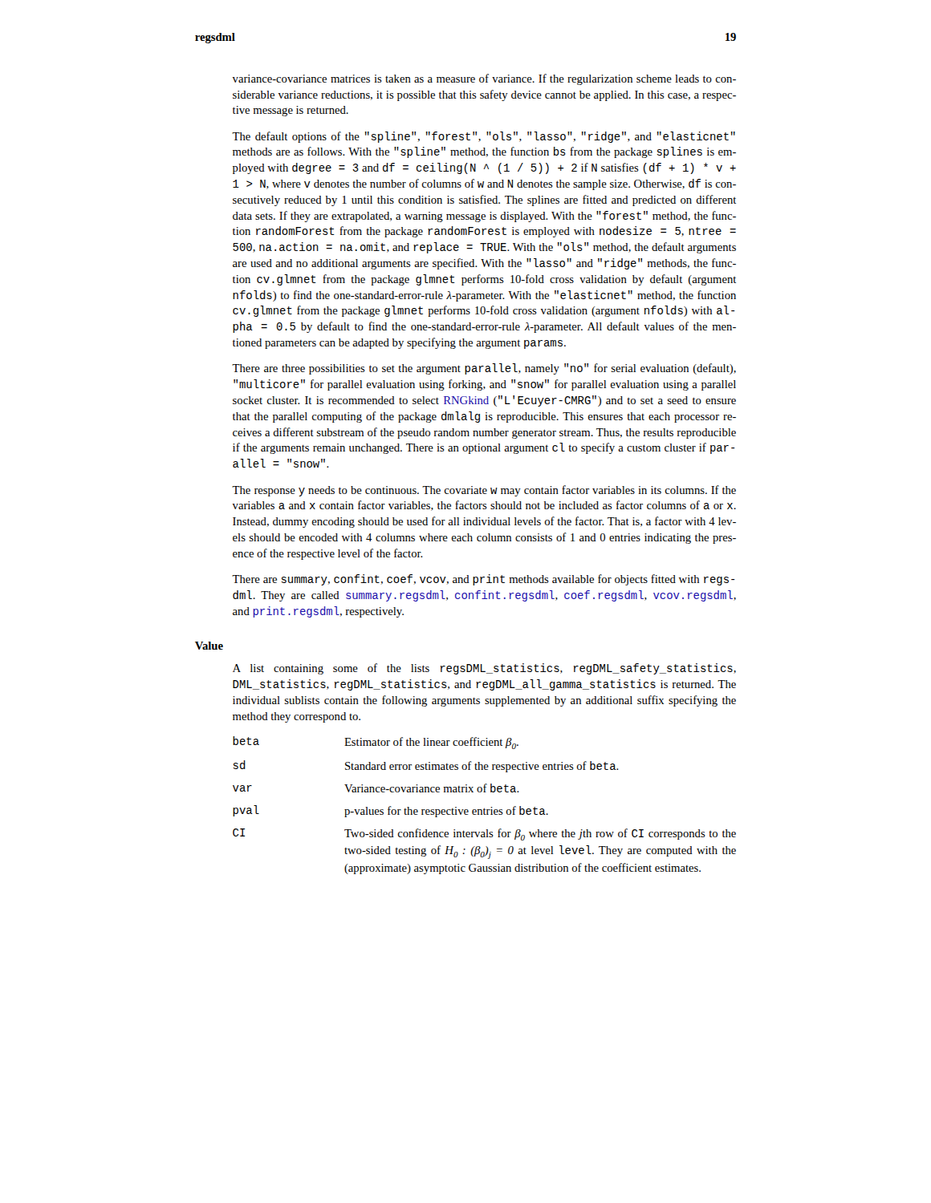regsdml 19
variance-covariance matrices is taken as a measure of variance. If the regularization scheme leads to considerable variance reductions, it is possible that this safety device cannot be applied. In this case, a respective message is returned.
The default options of the "spline", "forest", "ols", "lasso", "ridge", and "elasticnet" methods are as follows. With the "spline" method, the function bs from the package splines is employed with degree = 3 and df = ceiling(N ^ (1 / 5)) + 2 if N satisfies (df + 1) * v + 1 > N, where v denotes the number of columns of w and N denotes the sample size. Otherwise, df is consecutively reduced by 1 until this condition is satisfied. The splines are fitted and predicted on different data sets. If they are extrapolated, a warning message is displayed. With the "forest" method, the function randomForest from the package randomForest is employed with nodesize = 5, ntree = 500, na.action = na.omit, and replace = TRUE. With the "ols" method, the default arguments are used and no additional arguments are specified. With the "lasso" and "ridge" methods, the function cv.glmnet from the package glmnet performs 10-fold cross validation by default (argument nfolds) to find the one-standard-error-rule λ-parameter. With the "elasticnet" method, the function cv.glmnet from the package glmnet performs 10-fold cross validation (argument nfolds) with alpha = 0.5 by default to find the one-standard-error-rule λ-parameter. All default values of the mentioned parameters can be adapted by specifying the argument params.
There are three possibilities to set the argument parallel, namely "no" for serial evaluation (default), "multicore" for parallel evaluation using forking, and "snow" for parallel evaluation using a parallel socket cluster. It is recommended to select RNGkind ("L'Ecuyer-CMRG") and to set a seed to ensure that the parallel computing of the package dmlalg is reproducible. This ensures that each processor receives a different substream of the pseudo random number generator stream. Thus, the results reproducible if the arguments remain unchanged. There is an optional argument cl to specify a custom cluster if parallel = "snow".
The response y needs to be continuous. The covariate w may contain factor variables in its columns. If the variables a and x contain factor variables, the factors should not be included as factor columns of a or x. Instead, dummy encoding should be used for all individual levels of the factor. That is, a factor with 4 levels should be encoded with 4 columns where each column consists of 1 and 0 entries indicating the presence of the respective level of the factor.
There are summary, confint, coef, vcov, and print methods available for objects fitted with regsdml. They are called summary.regsdml, confint.regsdml, coef.regsdml, vcov.regsdml, and print.regsdml, respectively.
Value
A list containing some of the lists regsDML_statistics, regDML_safety_statistics, DML_statistics, regDML_statistics, and regDML_all_gamma_statistics is returned. The individual sublists contain the following arguments supplemented by an additional suffix specifying the method they correspond to.
beta
Estimator of the linear coefficient β0.
sd
Standard error estimates of the respective entries of beta.
var
Variance-covariance matrix of beta.
pval
p-values for the respective entries of beta.
CI
Two-sided confidence intervals for β0 where the jth row of CI corresponds to the two-sided testing of H0 : (β0)j = 0 at level level. They are computed with the (approximate) asymptotic Gaussian distribution of the coefficient estimates.